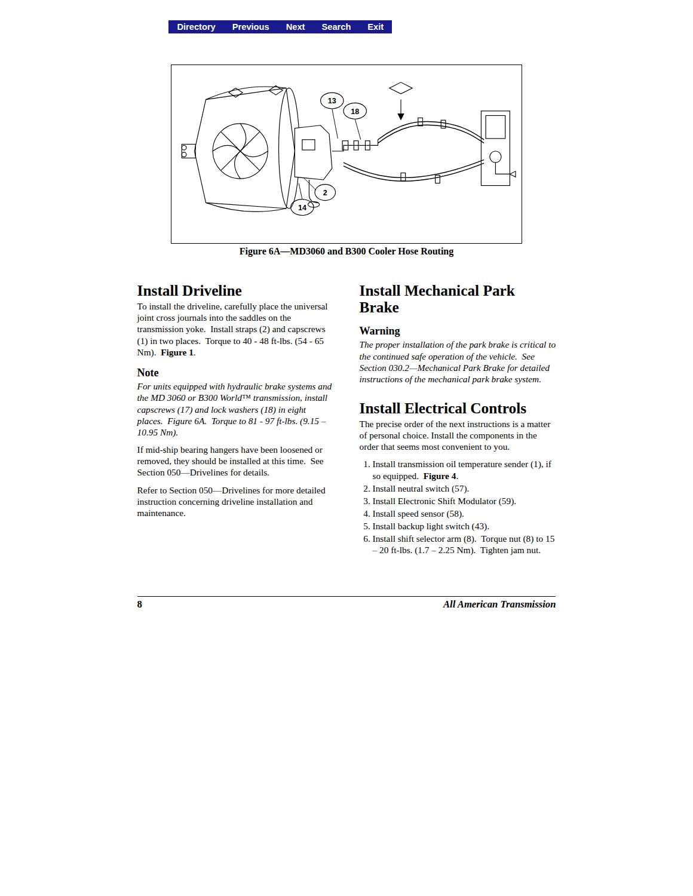Directory Previous Next Search Exit
13 18 2 14
Figure 6A—MD3060 and B300 Cooler Hose Routing
Install Driveline
To install the driveline, carefully place the universal joint cross journals into the saddles on the transmission yoke. Install straps (2) and capscrews (1) in two places. Torque to 40 - 48 ft-lbs. (54 - 65 Nm). Figure 1.
Note
For units equipped with hydraulic brake systems and the MD 3060 or B300 World™ transmission, install capscrews (17) and lock washers (18) in eight places. Figure 6A. Torque to 81 - 97 ft-lbs. (9.15 – 10.95 Nm).
If mid-ship bearing hangers have been loosened or removed, they should be installed at this time. See Section 050—Drivelines for details.
Refer to Section 050—Drivelines for more detailed instruction concerning driveline installation and maintenance.
Install Mechanical Park Brake
Warning
The proper installation of the park brake is critical to the continued safe operation of the vehicle. See Section 030.2—Mechanical Park Brake for detailed instructions of the mechanical park brake system.
Install Electrical Controls
The precise order of the next instructions is a matter of personal choice. Install the components in the order that seems most convenient to you.
Install transmission oil temperature sender (1), if so equipped. Figure 4.
Install neutral switch (57).
Install Electronic Shift Modulator (59).
Install speed sensor (58).
Install backup light switch (43).
Install shift selector arm (8). Torque nut (8) to 15 – 20 ft-lbs. (1.7 – 2.25 Nm). Tighten jam nut.
8
All American Transmission